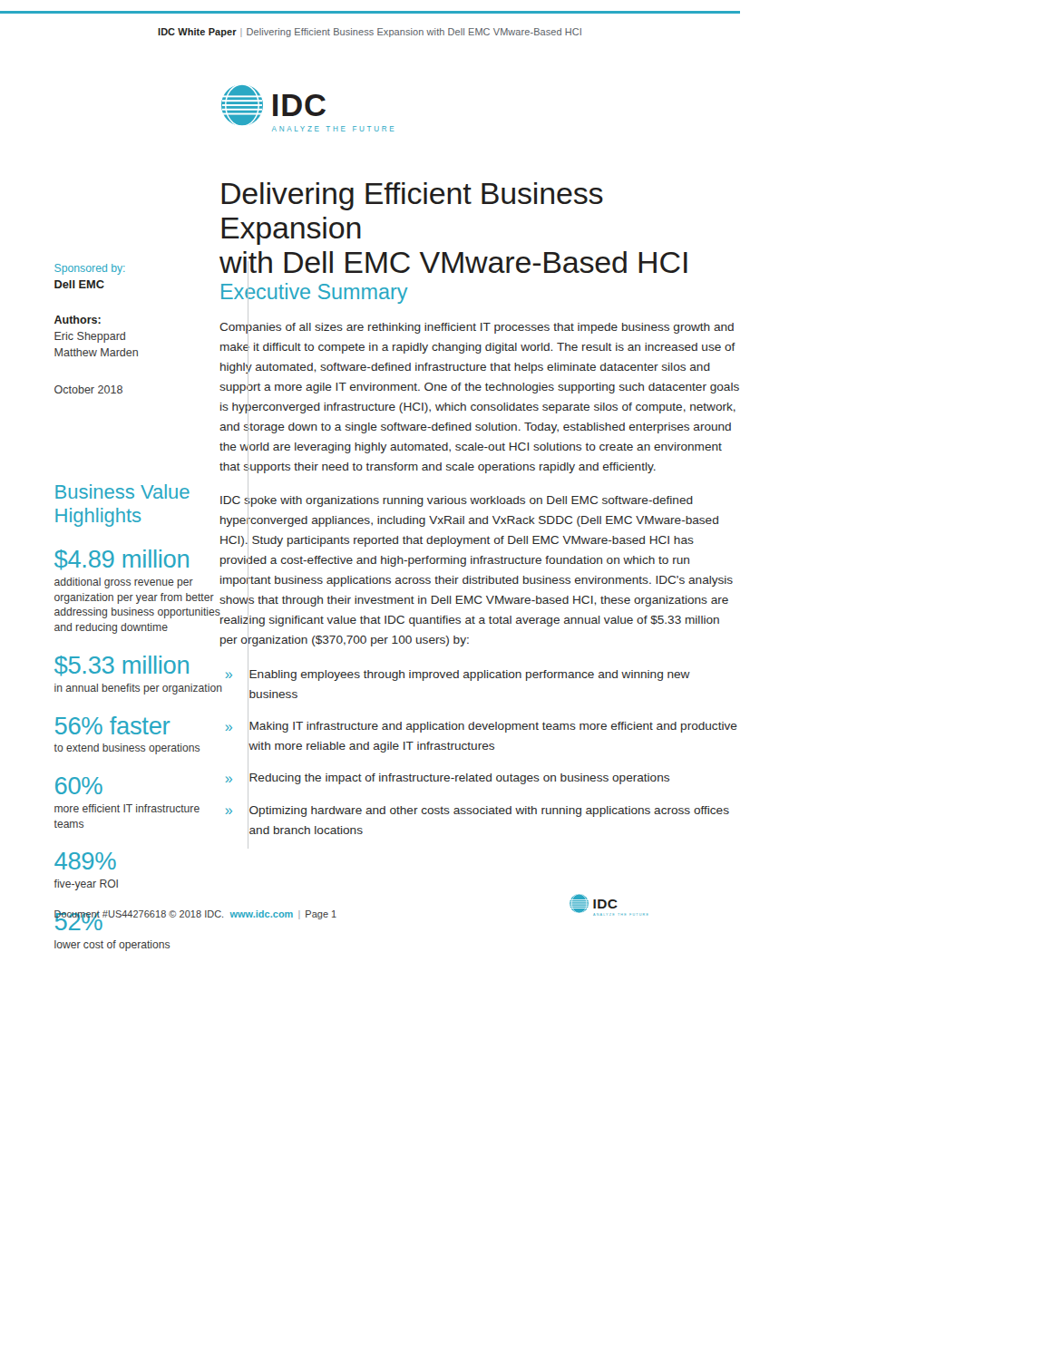IDC White Paper|Delivering Efficient Business Expansion with Dell EMC VMware-Based HCI
IDC ANALYZE THE FUTURE
Delivering Efficient Business Expansion
with Dell EMC VMware-Based HCI
Executive Summary
Companies of all sizes are rethinking inefficient IT processes that impede business growth and make it difficult to compete in a rapidly changing digital world. The result is an increased use of highly automated, software-defined infrastructure that helps eliminate datacenter silos and support a more agile IT environment. One of the technologies supporting such datacenter goals is hyperconverged infrastructure (HCI), which consolidates separate silos of compute, network, and storage down to a single software-defined solution. Today, established enterprises around the world are leveraging highly automated, scale-out HCI solutions to create an environment that supports their need to transform and scale operations rapidly and efficiently.
IDC spoke with organizations running various workloads on Dell EMC software-defined hyperconverged appliances, including VxRail and VxRack SDDC (Dell EMC VMware-based HCI). Study participants reported that deployment of Dell EMC VMware-based HCI has provided a cost-effective and high-performing infrastructure foundation on which to run important business applications across their distributed business environments. IDC's analysis shows that through their investment in Dell EMC VMware-based HCI, these organizations are realizing significant value that IDC quantifies at a total average annual value of $5.33 million per organization ($370,700 per 100 users) by:
Enabling employees through improved application performance and winning new business
Making IT infrastructure and application development teams more efficient and productive with more reliable and agile IT infrastructures
Reducing the impact of infrastructure-related outages on business operations
Optimizing hardware and other costs associated with running applications across offices and branch locations
Sponsored by:
Dell EMC
Authors:
Eric Sheppard
Matthew Marden
October 2018
Business Value
Highlights
$4.89 million additional gross revenue per organization per year from better addressing business opportunities and reducing downtime
$5.33 million in annual benefits per organization
56% faster to extend business operations
60% more efficient IT infrastructure teams
489% five-year ROI
52% lower cost of operations
90% less unplanned downtime
Document #US44276618 © 2018 IDC. www.idc.com|Page 1
IDC ANALYZE THE FUTURE